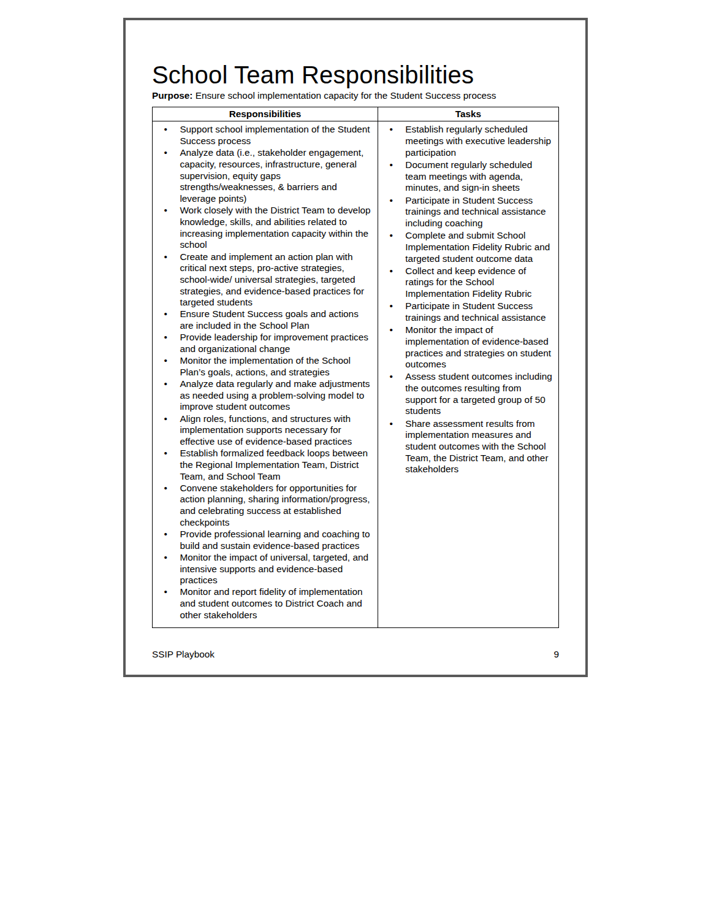School Team Responsibilities
Purpose: Ensure school implementation capacity for the Student Success process
| Responsibilities | Tasks |
| --- | --- |
| Support school implementation of the Student Success process Analyze data (i.e., stakeholder engagement, capacity, resources, infrastructure, general supervision, equity gaps strengths/weaknesses, & barriers and leverage points) Work closely with the District Team to develop knowledge, skills, and abilities related to increasing implementation capacity within the school Create and implement an action plan with critical next steps, pro-active strategies, school-wide/ universal strategies, targeted strategies, and evidence-based practices for targeted students Ensure Student Success goals and actions are included in the School Plan Provide leadership for improvement practices and organizational change Monitor the implementation of the School Plan’s goals, actions, and strategies Analyze data regularly and make adjustments as needed using a problem-solving model to improve student outcomes Align roles, functions, and structures with implementation supports necessary for effective use of evidence-based practices Establish formalized feedback loops between the Regional Implementation Team, District Team, and School Team Convene stakeholders for opportunities for action planning, sharing information/progress, and celebrating success at established checkpoints Provide professional learning and coaching to build and sustain evidence-based practices Monitor the impact of universal, targeted, and intensive supports and evidence-based practices Monitor and report fidelity of implementation and student outcomes to District Coach and other stakeholders | Establish regularly scheduled meetings with executive leadership participation Document regularly scheduled team meetings with agenda, minutes, and sign-in sheets Participate in Student Success trainings and technical assistance including coaching Complete and submit School Implementation Fidelity Rubric and targeted student outcome data Collect and keep evidence of ratings for the School Implementation Fidelity Rubric Participate in Student Success trainings and technical assistance Monitor the impact of implementation of evidence-based practices and strategies on student outcomes Assess student outcomes including the outcomes resulting from support for a targeted group of 50 students Share assessment results from implementation measures and student outcomes with the School Team, the District Team, and other stakeholders |
SSIP Playbook 9